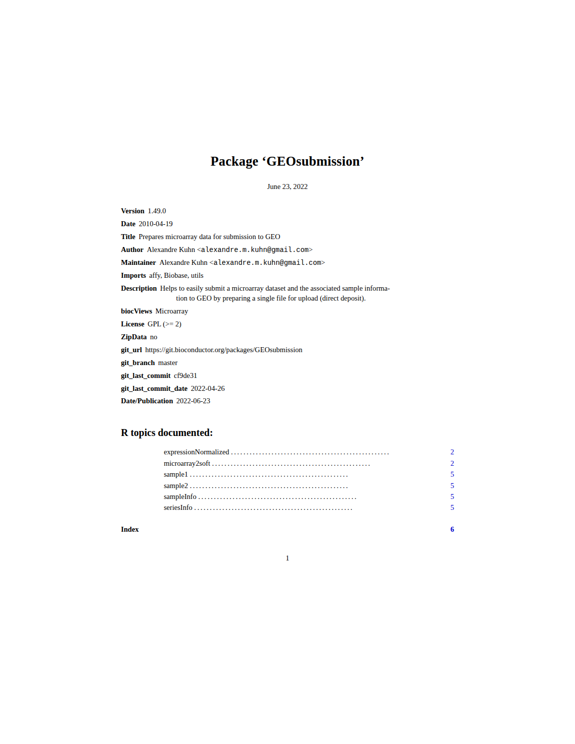Package ‘GEOsubmission’
June 23, 2022
Version
1.49.0
Date
2010-04-19
Title
Prepares microarray data for submission to GEO
Author
Alexandre Kuhn <alexandre.m.kuhn@gmail.com>
Maintainer
Alexandre Kuhn <alexandre.m.kuhn@gmail.com>
Imports
affy, Biobase, utils
Description
Helps to easily submit a microarray dataset and the associated sample informa- tion to GEO by preparing a single file for upload (direct deposit).
biocViews
Microarray
License
GPL (>= 2)
ZipData
no
git_url
https://git.bioconductor.org/packages/GEOsubmission
git_branch
master
git_last_commit
cf9de31
git_last_commit_date
2022-04-26
Date/Publication
2022-06-23
R topics documented:
expressionNormalized................................................... 2
microarray2soft................................................... 2
sample1................................................... 5
sample2................................................... 5
sampleInfo................................................... 5
seriesInfo................................................... 5
Index 6
1